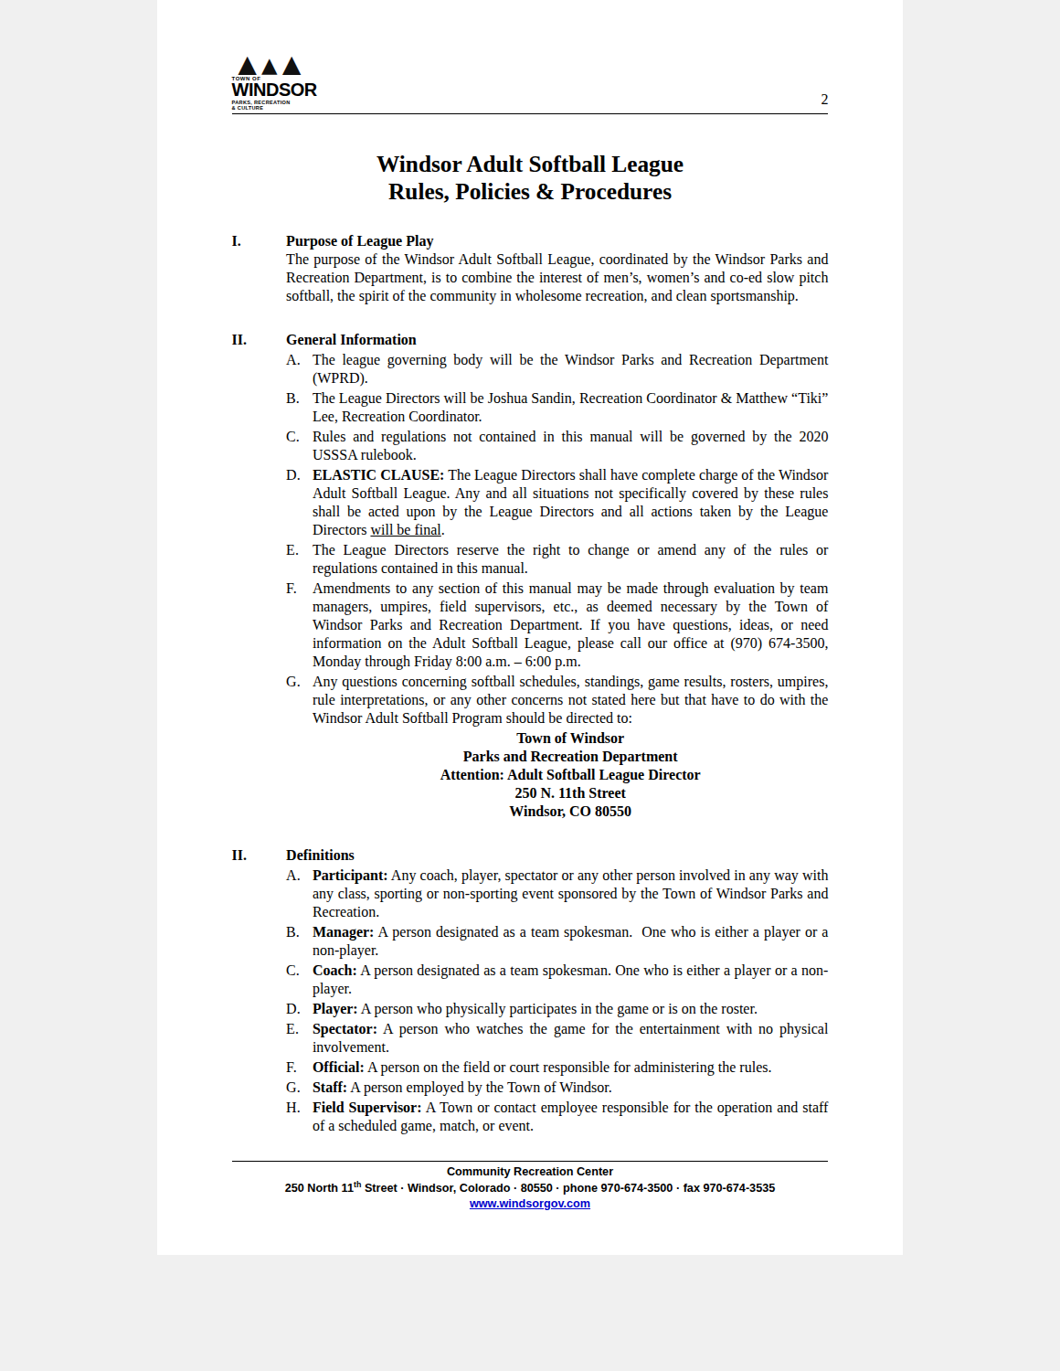▲▴▲
Town of
Windsor
Parks, Recreation
& Culture
2
Windsor Adult Softball League
Rules, Policies & Procedures
I.
Purpose of League Play
The purpose of the Windsor Adult Softball League, coordinated by the Windsor Parks and Recreation Department, is to combine the interest of men’s, women’s and co-ed slow pitch softball, the spirit of the community in wholesome recreation, and clean sportsmanship.
II.
General Information
A. The league governing body will be the Windsor Parks and Recreation Department (WPRD).
B. The League Directors will be Joshua Sandin, Recreation Coordinator & Matthew “Tiki” Lee, Recreation Coordinator.
C. Rules and regulations not contained in this manual will be governed by the 2020 USSSA rulebook.
D. ELASTIC CLAUSE: The League Directors shall have complete charge of the Windsor Adult Softball League. Any and all situations not specifically covered by these rules shall be acted upon by the League Directors and all actions taken by the League Directors will be final.
E. The League Directors reserve the right to change or amend any of the rules or regulations contained in this manual.
F. Amendments to any section of this manual may be made through evaluation by team managers, umpires, field supervisors, etc., as deemed necessary by the Town of Windsor Parks and Recreation Department. If you have questions, ideas, or need information on the Adult Softball League, please call our office at (970) 674-3500, Monday through Friday 8:00 a.m. – 6:00 p.m.
G. Any questions concerning softball schedules, standings, game results, rosters, umpires, rule interpretations, or any other concerns not stated here but that have to do with the Windsor Adult Softball Program should be directed to:
Town of Windsor
Parks and Recreation Department
Attention: Adult Softball League Director
250 N. 11th Street
Windsor, CO 80550
II.
Definitions
A. Participant: Any coach, player, spectator or any other person involved in any way with any class, sporting or non-sporting event sponsored by the Town of Windsor Parks and Recreation.
B. Manager: A person designated as a team spokesman. One who is either a player or a non-player.
C. Coach: A person designated as a team spokesman. One who is either a player or a non-player.
D. Player: A person who physically participates in the game or is on the roster.
E. Spectator: A person who watches the game for the entertainment with no physical involvement.
F. Official: A person on the field or court responsible for administering the rules.
G. Staff: A person employed by the Town of Windsor.
H. Field Supervisor: A Town or contact employee responsible for the operation and staff of a scheduled game, match, or event.
Community Recreation Center
250 North 11th Street · Windsor, Colorado · 80550 · phone 970-674-3500 · fax 970-674-3535
www.windsorgov.com